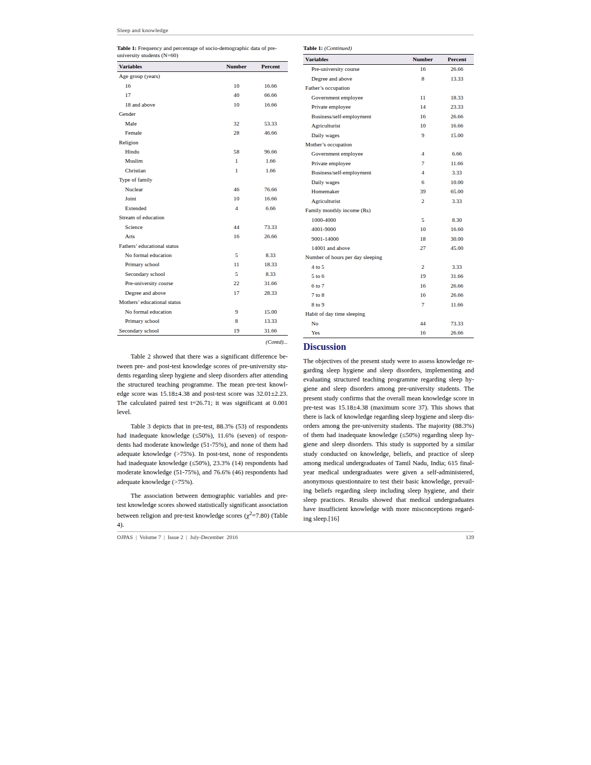Sleep and knowledge
Table 1: Frequency and percentage of socio-demographic data of pre-university students (N=60)
| Variables | Number | Percent |
| --- | --- | --- |
| Age group (years) | | |
| 16 | 10 | 16.66 |
| 17 | 40 | 66.66 |
| 18 and above | 10 | 16.66 |
| Gender | | |
| Male | 32 | 53.33 |
| Female | 28 | 46.66 |
| Religion | | |
| Hindu | 58 | 96.66 |
| Muslim | 1 | 1.66 |
| Christian | 1 | 1.66 |
| Type of family | | |
| Nuclear | 46 | 76.66 |
| Joint | 10 | 16.66 |
| Extended | 4 | 6.66 |
| Stream of education | | |
| Science | 44 | 73.33 |
| Arts | 16 | 26.66 |
| Fathers’ educational status | | |
| No formal education | 5 | 8.33 |
| Primary school | 11 | 18.33 |
| Secondary school | 5 | 8.33 |
| Pre-university course | 22 | 31.66 |
| Degree and above | 17 | 28.33 |
| Mothers’ educational status | | |
| No formal education | 9 | 15.00 |
| Primary school | 8 | 13.33 |
| Secondary school | 19 | 31.66 |
(Contd)...
Table 2 showed that there was a significant difference between pre- and post-test knowledge scores of pre-university students regarding sleep hygiene and sleep disorders after attending the structured teaching programme. The mean pre-test knowledge score was 15.18±4.38 and post-test score was 32.01±2.23. The calculated paired test t=26.71; it was significant at 0.001 level.
Table 3 depicts that in pre-test, 88.3% (53) of respondents had inadequate knowledge (≤50%), 11.6% (seven) of respondents had moderate knowledge (51-75%), and none of them had adequate knowledge (>75%). In post-test, none of respondents had inadequate knowledge (≤50%), 23.3% (14) respondents had moderate knowledge (51-75%), and 76.6% (46) respondents had adequate knowledge (>75%).
The association between demographic variables and pre-test knowledge scores showed statistically significant association between religion and pre-test knowledge scores (χ2=7.80) (Table 4).
Table 1: (Continued)
| Variables | Number | Percent |
| --- | --- | --- |
| Pre-university course | 16 | 26.66 |
| Degree and above | 8 | 13.33 |
| Father’s occupation | | |
| Government employee | 11 | 18.33 |
| Private employee | 14 | 23.33 |
| Business/self-employment | 16 | 26.66 |
| Agriculturist | 10 | 16.66 |
| Daily wages | 9 | 15.00 |
| Mother’s occupation | | |
| Government employee | 4 | 6.66 |
| Private employee | 7 | 11.66 |
| Business/self-employment | 4 | 3.33 |
| Daily wages | 6 | 10.00 |
| Homemaker | 39 | 65.00 |
| Agriculturist | 2 | 3.33 |
| Family monthly income (Rs) | | |
| 1000-4000 | 5 | 8.30 |
| 4001-9000 | 10 | 16.60 |
| 9001-14000 | 18 | 30.00 |
| 14001 and above | 27 | 45.00 |
| Number of hours per day sleeping | | |
| 4 to 5 | 2 | 3.33 |
| 5 to 6 | 19 | 31.66 |
| 6 to 7 | 16 | 26.66 |
| 7 to 8 | 16 | 26.66 |
| 8 to 9 | 7 | 11.66 |
| Habit of day time sleeping | | |
| No | 44 | 73.33 |
| Yes | 16 | 26.66 |
Discussion
The objectives of the present study were to assess knowledge regarding sleep hygiene and sleep disorders, implementing and evaluating structured teaching programme regarding sleep hygiene and sleep disorders among pre-university students. The present study confirms that the overall mean knowledge score in pre-test was 15.18±4.38 (maximum score 37). This shows that there is lack of knowledge regarding sleep hygiene and sleep disorders among the pre-university students. The majority (88.3%) of them had inadequate knowledge (≤50%) regarding sleep hygiene and sleep disorders. This study is supported by a similar study conducted on knowledge, beliefs, and practice of sleep among medical undergraduates of Tamil Nadu, India; 615 final-year medical undergraduates were given a self-administered, anonymous questionnaire to test their basic knowledge, prevailing beliefs regarding sleep including sleep hygiene, and their sleep practices. Results showed that medical undergraduates have insufficient knowledge with more misconceptions regarding sleep.[16]
OJPAS | Volume 7 | Issue 2 | July-December 2016 139